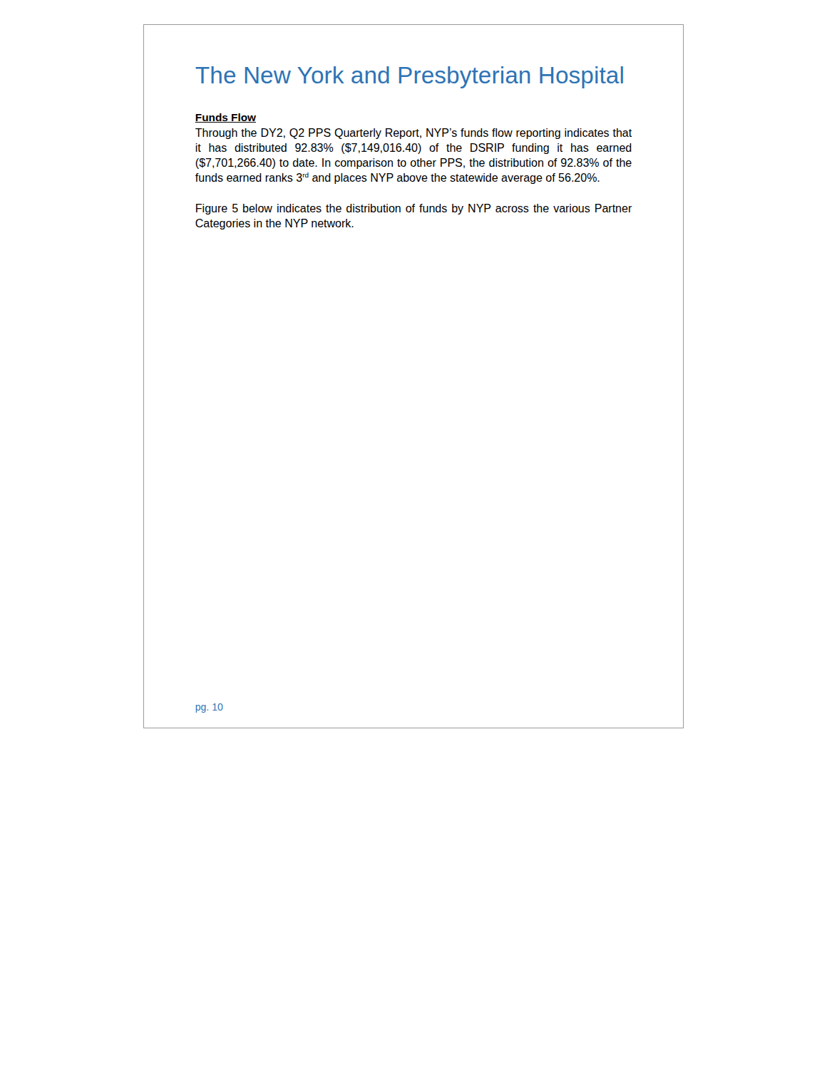The New York and Presbyterian Hospital
Funds Flow
Through the DY2, Q2 PPS Quarterly Report, NYP’s funds flow reporting indicates that it has distributed 92.83% ($7,149,016.40) of the DSRIP funding it has earned ($7,701,266.40) to date. In comparison to other PPS, the distribution of 92.83% of the funds earned ranks 3rd and places NYP above the statewide average of 56.20%.
Figure 5 below indicates the distribution of funds by NYP across the various Partner Categories in the NYP network.
pg. 10